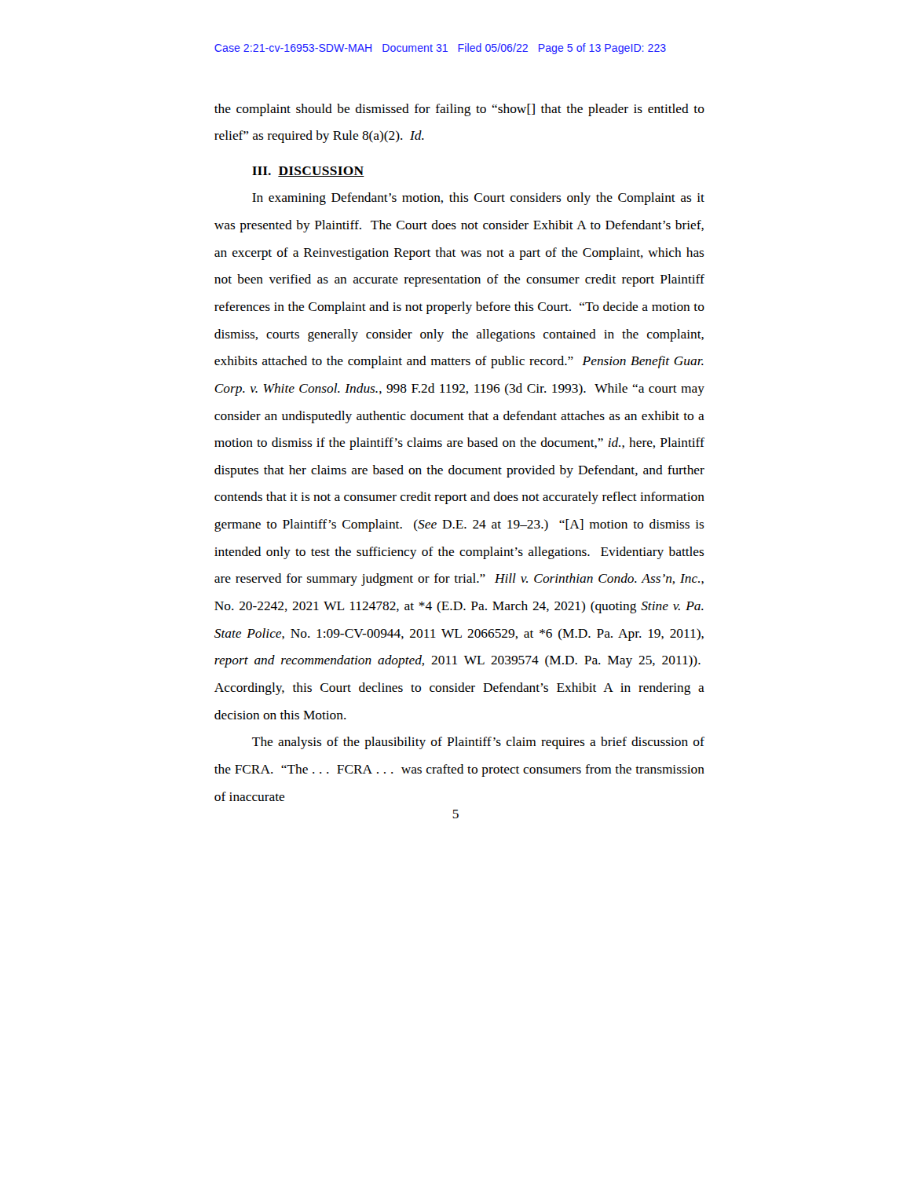Case 2:21-cv-16953-SDW-MAH Document 31 Filed 05/06/22 Page 5 of 13 PageID: 223
the complaint should be dismissed for failing to “show[] that the pleader is entitled to relief” as required by Rule 8(a)(2). Id.
III. DISCUSSION
In examining Defendant’s motion, this Court considers only the Complaint as it was presented by Plaintiff. The Court does not consider Exhibit A to Defendant’s brief, an excerpt of a Reinvestigation Report that was not a part of the Complaint, which has not been verified as an accurate representation of the consumer credit report Plaintiff references in the Complaint and is not properly before this Court. “To decide a motion to dismiss, courts generally consider only the allegations contained in the complaint, exhibits attached to the complaint and matters of public record.” Pension Benefit Guar. Corp. v. White Consol. Indus., 998 F.2d 1192, 1196 (3d Cir. 1993). While “a court may consider an undisputedly authentic document that a defendant attaches as an exhibit to a motion to dismiss if the plaintiff’s claims are based on the document,” id., here, Plaintiff disputes that her claims are based on the document provided by Defendant, and further contends that it is not a consumer credit report and does not accurately reflect information germane to Plaintiff’s Complaint. (See D.E. 24 at 19–23.) “[A] motion to dismiss is intended only to test the sufficiency of the complaint’s allegations. Evidentiary battles are reserved for summary judgment or for trial.” Hill v. Corinthian Condo. Ass’n, Inc., No. 20-2242, 2021 WL 1124782, at *4 (E.D. Pa. March 24, 2021) (quoting Stine v. Pa. State Police, No. 1:09-CV-00944, 2011 WL 2066529, at *6 (M.D. Pa. Apr. 19, 2011), report and recommendation adopted, 2011 WL 2039574 (M.D. Pa. May 25, 2011)). Accordingly, this Court declines to consider Defendant’s Exhibit A in rendering a decision on this Motion.
The analysis of the plausibility of Plaintiff’s claim requires a brief discussion of the FCRA. “The . . . FCRA . . . was crafted to protect consumers from the transmission of inaccurate
5